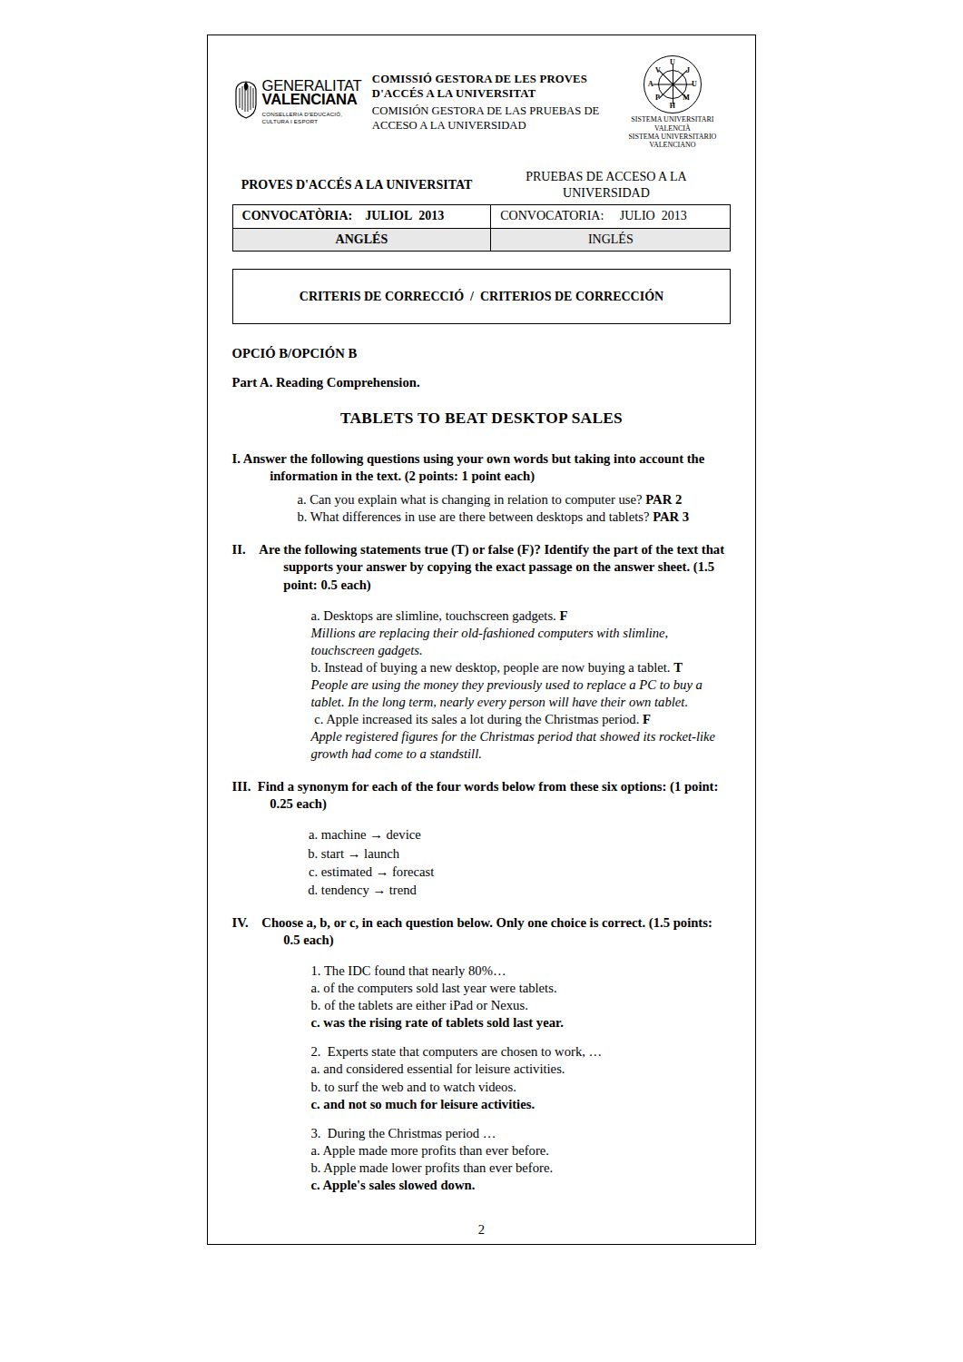GENERALITAT VALENCIANA CONSELLERIA D'EDUCACIÓ,
CULTURA I ESPORT
COMISSIÓ GESTORA DE LES PROVES D'ACCÉS A LA UNIVERSITAT
COMISIÓN GESTORA DE LAS PRUEBAS DE ACCESO A LA UNIVERSIDAD
U J U M H P A V
SISTEMA UNIVERSITARI VALENCIÀ
SISTEMA UNIVERSITARIO VALENCIANO
| PROVES D'ACCÉS A LA UNIVERSITAT | PRUEBAS DE ACCESO A LA UNIVERSIDAD |
| CONVOCATÒRIA: JULIOL 2013 | CONVOCATORIA: JULIO 2013 |
| ANGLÉS | INGLÉS |
CRITERIS DE CORRECCIÓ / CRITERIOS DE CORRECCIÓN
OPCIÓ B/OPCIÓN B
Part A. Reading Comprehension.
TABLETS TO BEAT DESKTOP SALES
I. Answer the following questions using your own words but taking into account the information in the text. (2 points: 1 point each)
a. Can you explain what is changing in relation to computer use? PAR 2
b. What differences in use are there between desktops and tablets? PAR 3
II. Are the following statements true (T) or false (F)? Identify the part of the text that supports your answer by copying the exact passage on the answer sheet. (1.5 point: 0.5 each)
a. Desktops are slimline, touchscreen gadgets. F
Millions are replacing their old-fashioned computers with slimline, touchscreen gadgets.
b. Instead of buying a new desktop, people are now buying a tablet. T
People are using the money they previously used to replace a PC to buy a tablet. In the long term, nearly every person will have their own tablet.
c. Apple increased its sales a lot during the Christmas period. F
Apple registered figures for the Christmas period that showed its rocket-like growth had come to a standstill.
III. Find a synonym for each of the four words below from these six options: (1 point: 0.25 each)
machine → device
start → launch
estimated → forecast
tendency → trend
IV. Choose a, b, or c, in each question below. Only one choice is correct. (1.5 points: 0.5 each)
1. The IDC found that nearly 80%…
a. of the computers sold last year were tablets.
b. of the tablets are either iPad or Nexus.
c. was the rising rate of tablets sold last year.
2. Experts state that computers are chosen to work, …
a. and considered essential for leisure activities.
b. to surf the web and to watch videos.
c. and not so much for leisure activities.
3. During the Christmas period …
a. Apple made more profits than ever before.
b. Apple made lower profits than ever before.
c. Apple's sales slowed down.
2